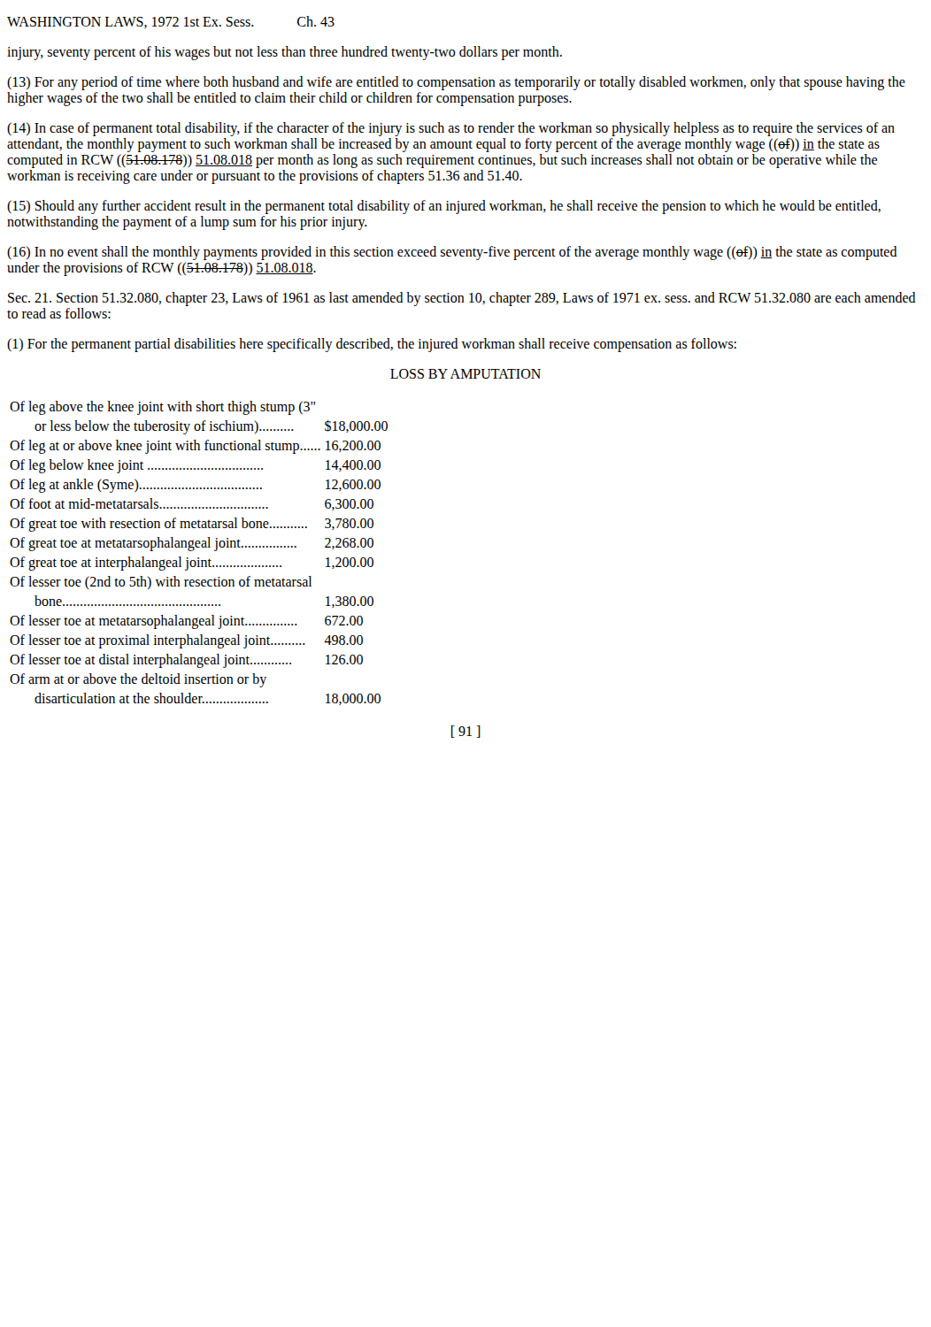WASHINGTON LAWS, 1972 1st Ex. Sess. Ch. 43
injury, seventy percent of his wages but not less than three hundred twenty-two dollars per month.
(13) For any period of time where both husband and wife are entitled to compensation as temporarily or totally disabled workmen, only that spouse having the higher wages of the two shall be entitled to claim their child or children for compensation purposes.
(14) In case of permanent total disability, if the character of the injury is such as to render the workman so physically helpless as to require the services of an attendant, the monthly payment to such workman shall be increased by an amount equal to forty percent of the average monthly wage ((of)) in the state as computed in RCW ((51.08.178)) 51.08.018 per month as long as such requirement continues, but such increases shall not obtain or be operative while the workman is receiving care under or pursuant to the provisions of chapters 51.36 and 51.40.
(15) Should any further accident result in the permanent total disability of an injured workman, he shall receive the pension to which he would be entitled, notwithstanding the payment of a lump sum for his prior injury.
(16) In no event shall the monthly payments provided in this section exceed seventy-five percent of the average monthly wage ((of)) in the state as computed under the provisions of RCW ((51.08.178)) 51.08.018.
Sec. 21. Section 51.32.080, chapter 23, Laws of 1961 as last amended by section 10, chapter 289, Laws of 1971 ex. sess. and RCW 51.32.080 are each amended to read as follows:
(1) For the permanent partial disabilities here specifically described, the injured workman shall receive compensation as follows:
LOSS BY AMPUTATION
| Of leg above the knee joint with short thigh stump (3" | |
| or less below the tuberosity of ischium).......... | $18,000.00 |
| Of leg at or above knee joint with functional stump...... | 16,200.00 |
| Of leg below knee joint ................................. | 14,400.00 |
| Of leg at ankle (Syme)................................... | 12,600.00 |
| Of foot at mid-metatarsals............................... | 6,300.00 |
| Of great toe with resection of metatarsal bone........... | 3,780.00 |
| Of great toe at metatarsophalangeal joint................ | 2,268.00 |
| Of great toe at interphalangeal joint.................... | 1,200.00 |
| Of lesser toe (2nd to 5th) with resection of metatarsal | |
| bone............................................. | 1,380.00 |
| Of lesser toe at metatarsophalangeal joint............... | 672.00 |
| Of lesser toe at proximal interphalangeal joint.......... | 498.00 |
| Of lesser toe at distal interphalangeal joint............ | 126.00 |
| Of arm at or above the deltoid insertion or by | |
| disarticulation at the shoulder................... | 18,000.00 |
[ 91 ]